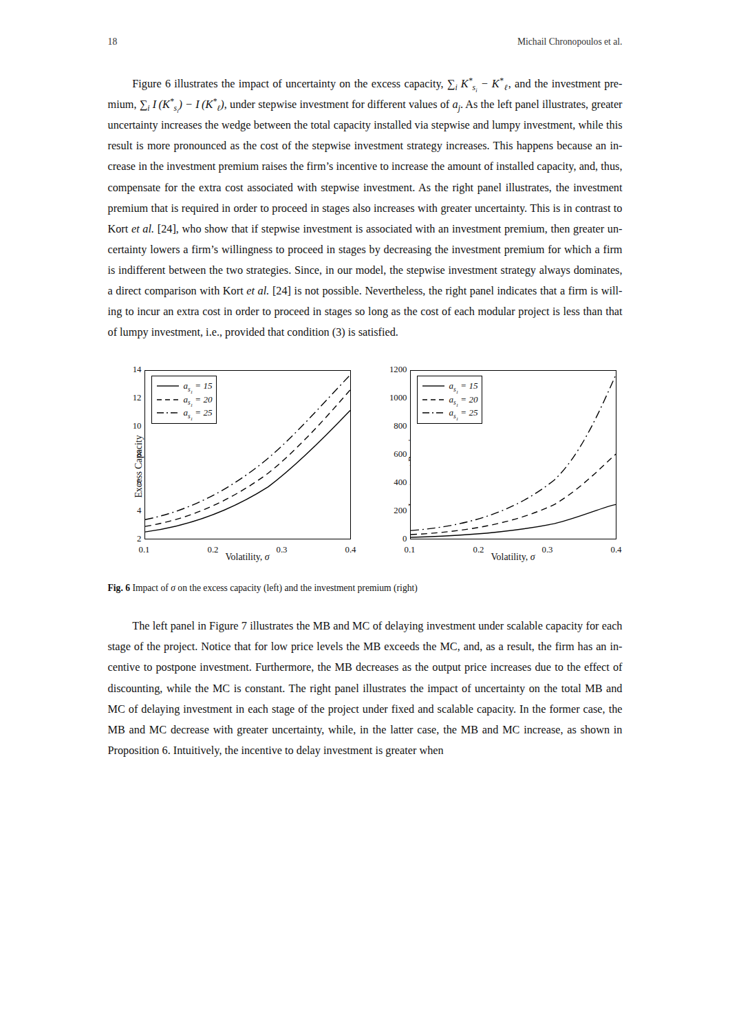18 Michail Chronopoulos et al.
Figure 6 illustrates the impact of uncertainty on the excess capacity, ∑i K*si − K*ℓ, and the investment premium, ∑i I (K*si) − I (K*ℓ), under stepwise investment for different values of aj. As the left panel illustrates, greater uncertainty increases the wedge between the total capacity installed via stepwise and lumpy investment, while this result is more pronounced as the cost of the stepwise investment strategy increases. This happens because an increase in the investment premium raises the firm’s incentive to increase the amount of installed capacity, and, thus, compensate for the extra cost associated with stepwise investment. As the right panel illustrates, the investment premium that is required in order to proceed in stages also increases with greater uncertainty. This is in contrast to Kort et al. [24], who show that if stepwise investment is associated with an investment premium, then greater uncertainty lowers a firm’s willingness to proceed in stages by decreasing the investment premium for which a firm is indifferent between the two strategies. Since, in our model, the stepwise investment strategy always dominates, a direct comparison with Kort et al. [24] is not possible. Nevertheless, the right panel indicates that a firm is willing to incur an extra cost in order to proceed in stages so long as the cost of each modular project is less than that of lumpy investment, i.e., provided that condition (3) is satisfied.
Excess Capacity
14 12 10 8 6 4 2
as1 = 15
as1 = 20
as1 = 25
0.1 0.2 0.3 0.4
Volatility, σ
Investment Premium
1200 1000 800 600 400 200 0
as1 = 15
as1 = 20
as1 = 25
0.1 0.2 0.3 0.4
Volatility, σ
Fig. 6 Impact of σ on the excess capacity (left) and the investment premium (right)
The left panel in Figure 7 illustrates the MB and MC of delaying investment under scalable capacity for each stage of the project. Notice that for low price levels the MB exceeds the MC, and, as a result, the firm has an incentive to postpone investment. Furthermore, the MB decreases as the output price increases due to the effect of discounting, while the MC is constant. The right panel illustrates the impact of uncertainty on the total MB and MC of delaying investment in each stage of the project under fixed and scalable capacity. In the former case, the MB and MC decrease with greater uncertainty, while, in the latter case, the MB and MC increase, as shown in Proposition 6. Intuitively, the incentive to delay investment is greater when